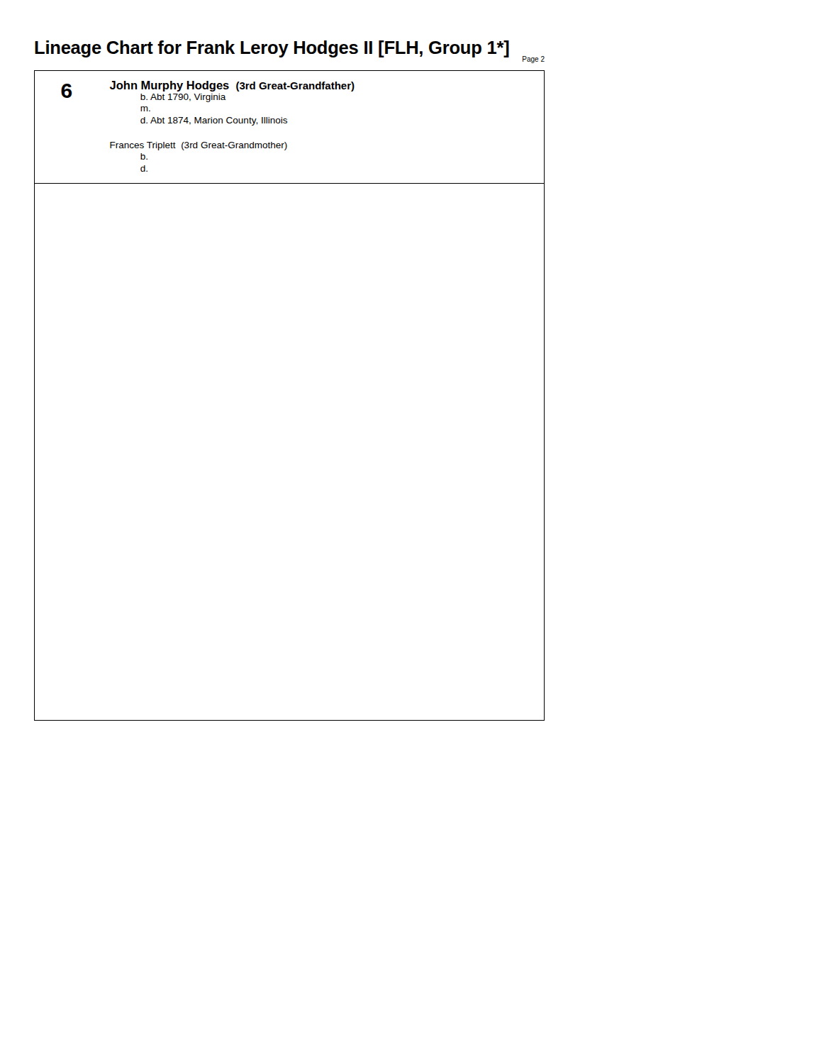Lineage Chart for Frank Leroy Hodges II [FLH, Group 1*]
Page 2
6
John Murphy Hodges (3rd Great-Grandfather)
b. Abt 1790, Virginia
m.
d. Abt 1874, Marion County, Illinois
Frances Triplett (3rd Great-Grandmother)
b.
d.